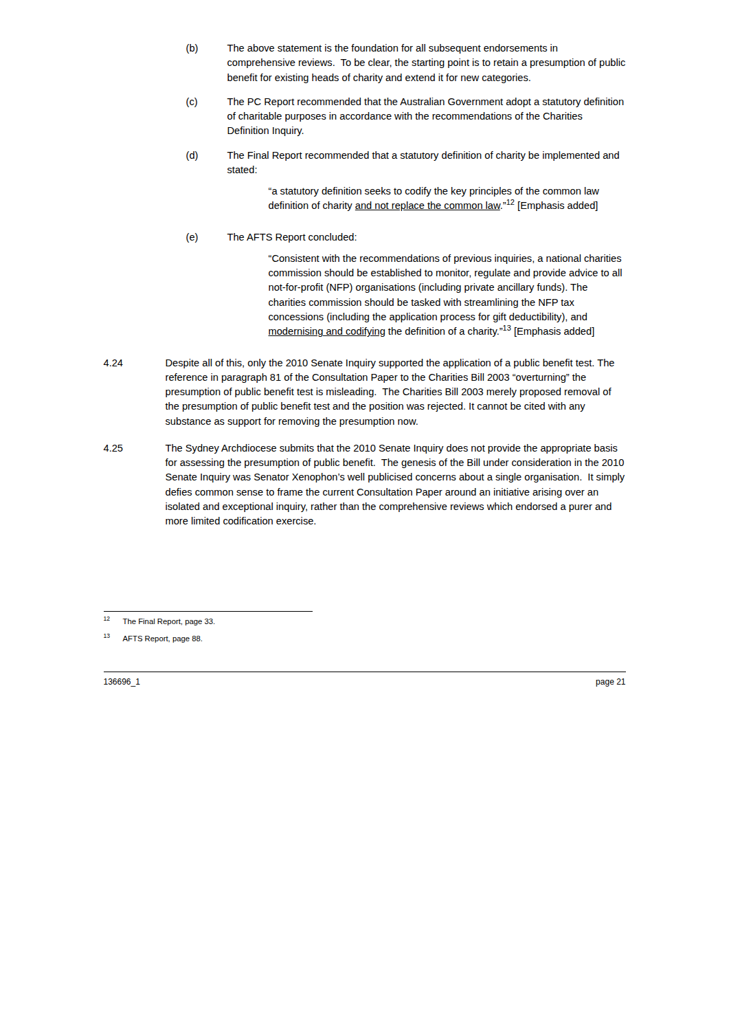(b)
The above statement is the foundation for all subsequent endorsements in comprehensive reviews. To be clear, the starting point is to retain a presumption of public benefit for existing heads of charity and extend it for new categories.
(c)
The PC Report recommended that the Australian Government adopt a statutory definition of charitable purposes in accordance with the recommendations of the Charities Definition Inquiry.
(d)
The Final Report recommended that a statutory definition of charity be implemented and stated:
“a statutory definition seeks to codify the key principles of the common law definition of charity and not replace the common law.”12 [Emphasis added]
(e)
The AFTS Report concluded:
“Consistent with the recommendations of previous inquiries, a national charities commission should be established to monitor, regulate and provide advice to all not-for-profit (NFP) organisations (including private ancillary funds). The charities commission should be tasked with streamlining the NFP tax concessions (including the application process for gift deductibility), and modernising and codifying the definition of a charity.”13 [Emphasis added]
4.24
Despite all of this, only the 2010 Senate Inquiry supported the application of a public benefit test. The reference in paragraph 81 of the Consultation Paper to the Charities Bill 2003 “overturning” the presumption of public benefit test is misleading. The Charities Bill 2003 merely proposed removal of the presumption of public benefit test and the position was rejected. It cannot be cited with any substance as support for removing the presumption now.
4.25
The Sydney Archdiocese submits that the 2010 Senate Inquiry does not provide the appropriate basis for assessing the presumption of public benefit. The genesis of the Bill under consideration in the 2010 Senate Inquiry was Senator Xenophon’s well publicised concerns about a single organisation. It simply defies common sense to frame the current Consultation Paper around an initiative arising over an isolated and exceptional inquiry, rather than the comprehensive reviews which endorsed a purer and more limited codification exercise.
12
The Final Report, page 33.
13
AFTS Report, page 88.
136696_1
page 21